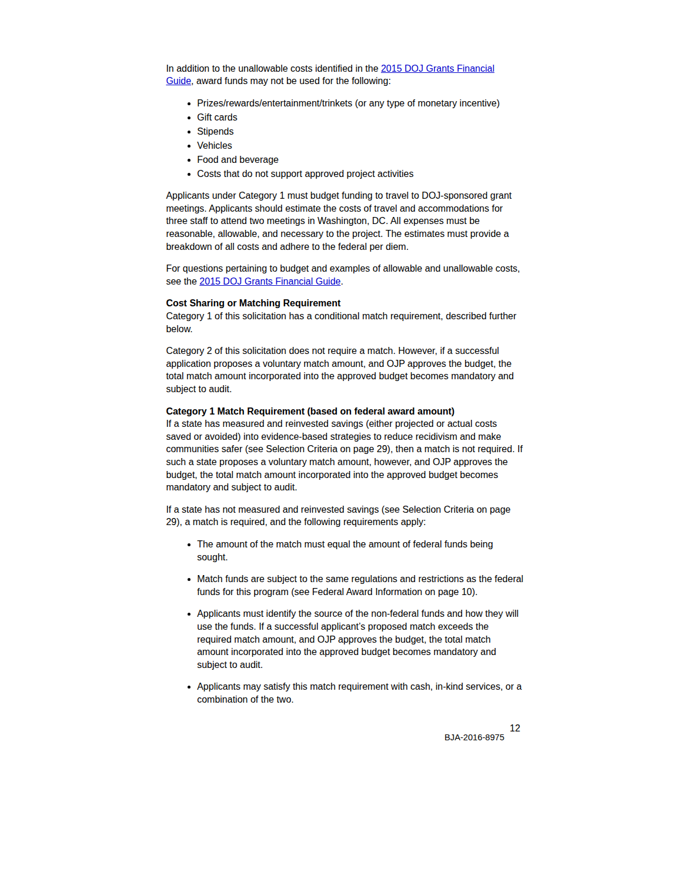In addition to the unallowable costs identified in the 2015 DOJ Grants Financial Guide, award funds may not be used for the following:
Prizes/rewards/entertainment/trinkets (or any type of monetary incentive)
Gift cards
Stipends
Vehicles
Food and beverage
Costs that do not support approved project activities
Applicants under Category 1 must budget funding to travel to DOJ-sponsored grant meetings. Applicants should estimate the costs of travel and accommodations for three staff to attend two meetings in Washington, DC. All expenses must be reasonable, allowable, and necessary to the project. The estimates must provide a breakdown of all costs and adhere to the federal per diem.
For questions pertaining to budget and examples of allowable and unallowable costs, see the 2015 DOJ Grants Financial Guide.
Cost Sharing or Matching Requirement
Category 1 of this solicitation has a conditional match requirement, described further below.
Category 2 of this solicitation does not require a match. However, if a successful application proposes a voluntary match amount, and OJP approves the budget, the total match amount incorporated into the approved budget becomes mandatory and subject to audit.
Category 1 Match Requirement (based on federal award amount)
If a state has measured and reinvested savings (either projected or actual costs saved or avoided) into evidence-based strategies to reduce recidivism and make communities safer (see Selection Criteria on page 29), then a match is not required. If such a state proposes a voluntary match amount, however, and OJP approves the budget, the total match amount incorporated into the approved budget becomes mandatory and subject to audit.
If a state has not measured and reinvested savings (see Selection Criteria on page 29), a match is required, and the following requirements apply:
The amount of the match must equal the amount of federal funds being sought.
Match funds are subject to the same regulations and restrictions as the federal funds for this program (see Federal Award Information on page 10).
Applicants must identify the source of the non-federal funds and how they will use the funds. If a successful applicant’s proposed match exceeds the required match amount, and OJP approves the budget, the total match amount incorporated into the approved budget becomes mandatory and subject to audit.
Applicants may satisfy this match requirement with cash, in-kind services, or a combination of the two.
12 BJA-2016-8975